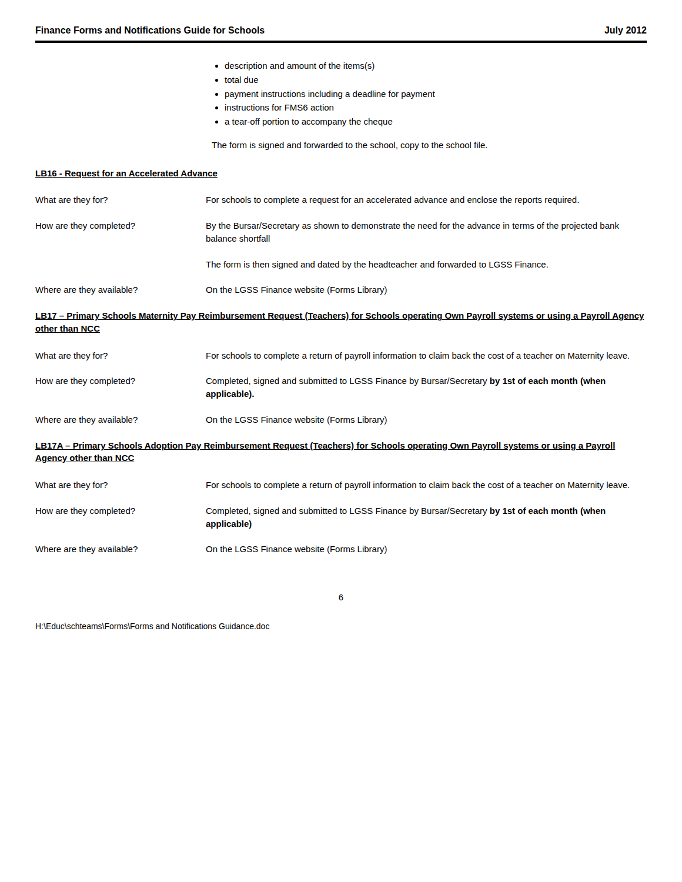Finance Forms and Notifications Guide for Schools July 2012
description and amount of the items(s)
total due
payment instructions including a deadline for payment
instructions for FMS6 action
a tear-off portion to accompany the cheque
The form is signed and forwarded to the school, copy to the school file.
LB16 - Request for an Accelerated Advance
What are they for?
For schools to complete a request for an accelerated advance and enclose the reports required.
How are they completed?
By the Bursar/Secretary as shown to demonstrate the need for the advance in terms of the projected bank balance shortfall
The form is then signed and dated by the headteacher and forwarded to LGSS Finance.
Where are they available?
On the LGSS Finance website (Forms Library)
LB17 – Primary Schools Maternity Pay Reimbursement Request (Teachers) for Schools operating Own Payroll systems or using a Payroll Agency other than NCC
What are they for?
For schools to complete a return of payroll information to claim back the cost of a teacher on Maternity leave.
How are they completed?
Completed, signed and submitted to LGSS Finance by Bursar/Secretary by 1st of each month (when applicable).
Where are they available?
On the LGSS Finance website (Forms Library)
LB17A – Primary Schools Adoption Pay Reimbursement Request (Teachers) for Schools operating Own Payroll systems or using a Payroll Agency other than NCC
What are they for?
For schools to complete a return of payroll information to claim back the cost of a teacher on Maternity leave.
How are they completed?
Completed, signed and submitted to LGSS Finance by Bursar/Secretary by 1st of each month (when applicable)
Where are they available?
On the LGSS Finance website (Forms Library)
6
H:\Educ\schteams\Forms\Forms and Notifications Guidance.doc